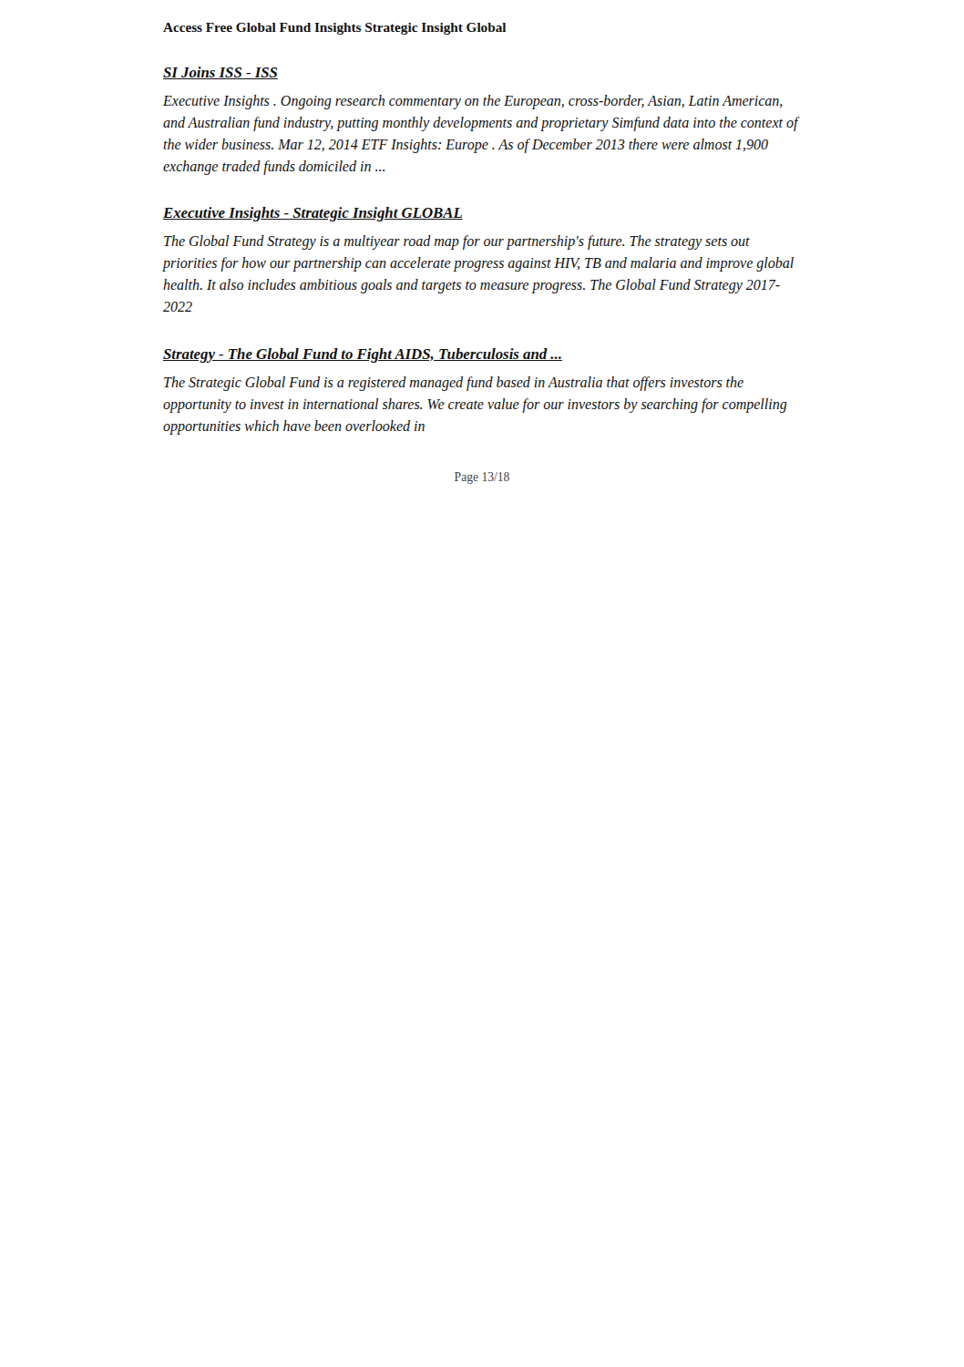Access Free Global Fund Insights Strategic Insight Global
SI Joins ISS - ISS
Executive Insights . Ongoing research commentary on the European, cross-border, Asian, Latin American, and Australian fund industry, putting monthly developments and proprietary Simfund data into the context of the wider business. Mar 12, 2014 ETF Insights: Europe . As of December 2013 there were almost 1,900 exchange traded funds domiciled in ...
Executive Insights - Strategic Insight GLOBAL
The Global Fund Strategy is a multiyear road map for our partnership's future. The strategy sets out priorities for how our partnership can accelerate progress against HIV, TB and malaria and improve global health. It also includes ambitious goals and targets to measure progress. The Global Fund Strategy 2017-2022
Strategy - The Global Fund to Fight AIDS, Tuberculosis and ...
The Strategic Global Fund is a registered managed fund based in Australia that offers investors the opportunity to invest in international shares. We create value for our investors by searching for compelling opportunities which have been overlooked in
Page 13/18